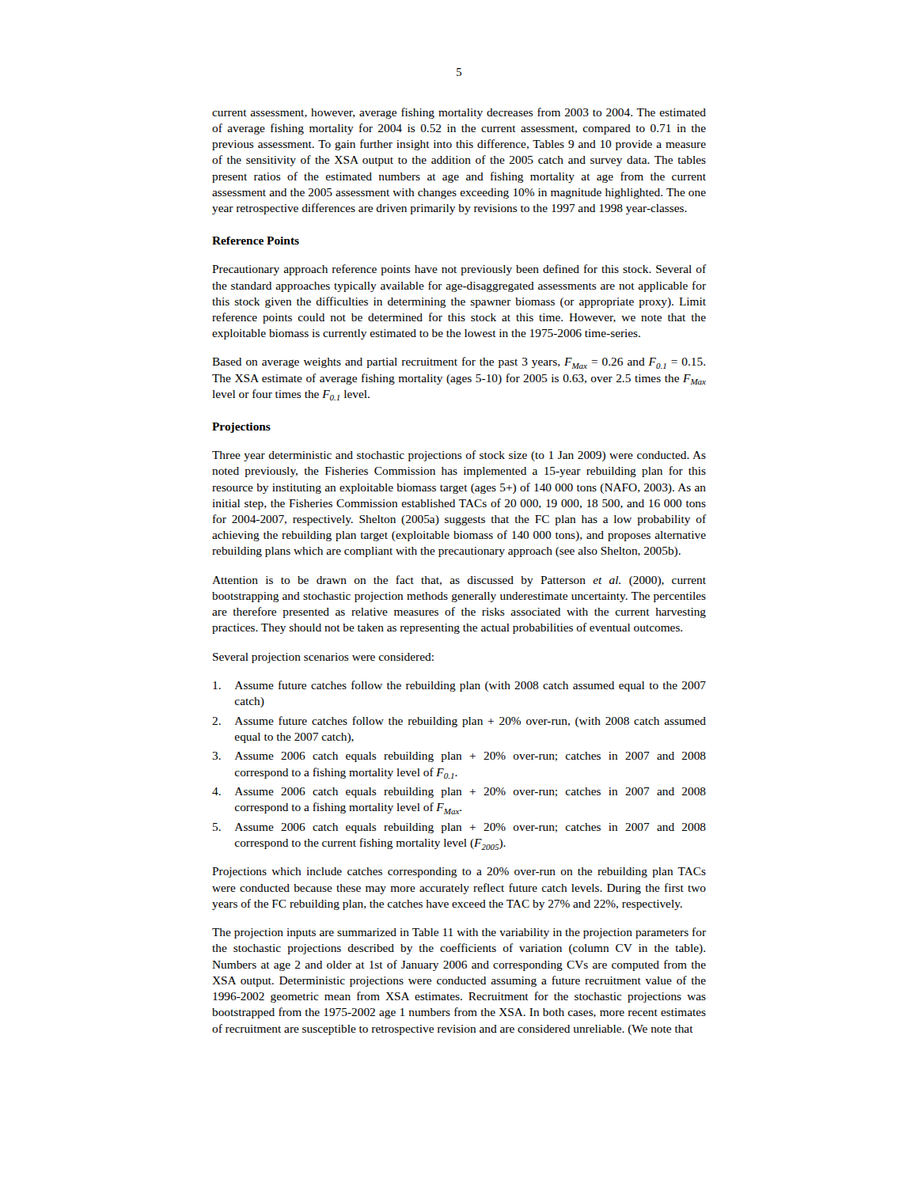5
current assessment, however, average fishing mortality decreases from 2003 to 2004. The estimated of average fishing mortality for 2004 is 0.52 in the current assessment, compared to 0.71 in the previous assessment. To gain further insight into this difference, Tables 9 and 10 provide a measure of the sensitivity of the XSA output to the addition of the 2005 catch and survey data. The tables present ratios of the estimated numbers at age and fishing mortality at age from the current assessment and the 2005 assessment with changes exceeding 10% in magnitude highlighted. The one year retrospective differences are driven primarily by revisions to the 1997 and 1998 year-classes.
Reference Points
Precautionary approach reference points have not previously been defined for this stock. Several of the standard approaches typically available for age-disaggregated assessments are not applicable for this stock given the difficulties in determining the spawner biomass (or appropriate proxy). Limit reference points could not be determined for this stock at this time. However, we note that the exploitable biomass is currently estimated to be the lowest in the 1975-2006 time-series.
Based on average weights and partial recruitment for the past 3 years, FMax = 0.26 and F0.1 = 0.15. The XSA estimate of average fishing mortality (ages 5-10) for 2005 is 0.63, over 2.5 times the FMax level or four times the F0.1 level.
Projections
Three year deterministic and stochastic projections of stock size (to 1 Jan 2009) were conducted. As noted previously, the Fisheries Commission has implemented a 15-year rebuilding plan for this resource by instituting an exploitable biomass target (ages 5+) of 140 000 tons (NAFO, 2003). As an initial step, the Fisheries Commission established TACs of 20 000, 19 000, 18 500, and 16 000 tons for 2004-2007, respectively. Shelton (2005a) suggests that the FC plan has a low probability of achieving the rebuilding plan target (exploitable biomass of 140 000 tons), and proposes alternative rebuilding plans which are compliant with the precautionary approach (see also Shelton, 2005b).
Attention is to be drawn on the fact that, as discussed by Patterson et al. (2000), current bootstrapping and stochastic projection methods generally underestimate uncertainty. The percentiles are therefore presented as relative measures of the risks associated with the current harvesting practices. They should not be taken as representing the actual probabilities of eventual outcomes.
Several projection scenarios were considered:
Assume future catches follow the rebuilding plan (with 2008 catch assumed equal to the 2007 catch)
Assume future catches follow the rebuilding plan + 20% over-run, (with 2008 catch assumed equal to the 2007 catch),
Assume 2006 catch equals rebuilding plan + 20% over-run; catches in 2007 and 2008 correspond to a fishing mortality level of F0.1.
Assume 2006 catch equals rebuilding plan + 20% over-run; catches in 2007 and 2008 correspond to a fishing mortality level of FMax.
Assume 2006 catch equals rebuilding plan + 20% over-run; catches in 2007 and 2008 correspond to the current fishing mortality level (F2005).
Projections which include catches corresponding to a 20% over-run on the rebuilding plan TACs were conducted because these may more accurately reflect future catch levels. During the first two years of the FC rebuilding plan, the catches have exceed the TAC by 27% and 22%, respectively.
The projection inputs are summarized in Table 11 with the variability in the projection parameters for the stochastic projections described by the coefficients of variation (column CV in the table). Numbers at age 2 and older at 1st of January 2006 and corresponding CVs are computed from the XSA output. Deterministic projections were conducted assuming a future recruitment value of the 1996-2002 geometric mean from XSA estimates. Recruitment for the stochastic projections was bootstrapped from the 1975-2002 age 1 numbers from the XSA. In both cases, more recent estimates of recruitment are susceptible to retrospective revision and are considered unreliable. (We note that